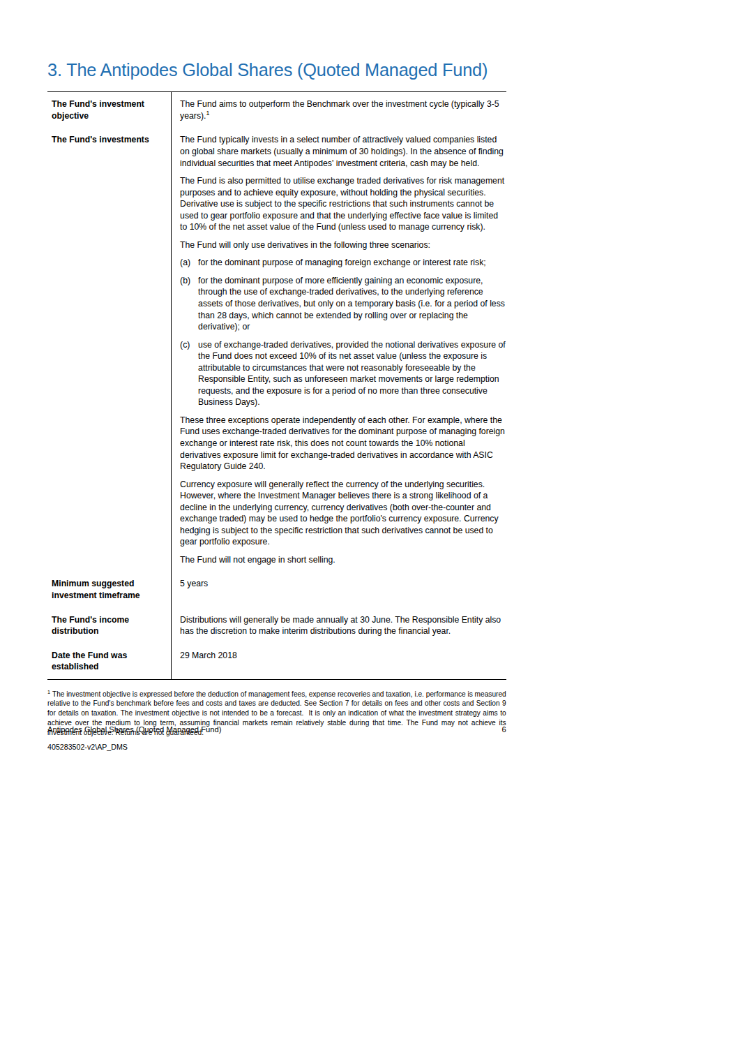3. The Antipodes Global Shares (Quoted Managed Fund)
| The Fund's investment objective | The Fund aims to outperform the Benchmark over the investment cycle (typically 3-5 years). 1 |
| The Fund's investments | The Fund typically invests in a select number of attractively valued companies listed on global share markets (usually a minimum of 30 holdings). In the absence of finding individual securities that meet Antipodes' investment criteria, cash may be held. The Fund is also permitted to utilise exchange traded derivatives for risk management purposes and to achieve equity exposure, without holding the physical securities. Derivative use is subject to the specific restrictions that such instruments cannot be used to gear portfolio exposure and that the underlying effective face value is limited to 10% of the net asset value of the Fund (unless used to manage currency risk). The Fund will only use derivatives in the following three scenarios: (a) for the dominant purpose of managing foreign exchange or interest rate risk; (b) for the dominant purpose of more efficiently gaining an economic exposure, through the use of exchange-traded derivatives, to the underlying reference assets of those derivatives, but only on a temporary basis (i.e. for a period of less than 28 days, which cannot be extended by rolling over or replacing the derivative); or (c) use of exchange-traded derivatives, provided the notional derivatives exposure of the Fund does not exceed 10% of its net asset value (unless the exposure is attributable to circumstances that were not reasonably foreseeable by the Responsible Entity, such as unforeseen market movements or large redemption requests, and the exposure is for a period of no more than three consecutive Business Days). These three exceptions operate independently of each other. For example, where the Fund uses exchange-traded derivatives for the dominant purpose of managing foreign exchange or interest rate risk, this does not count towards the 10% notional derivatives exposure limit for exchange-traded derivatives in accordance with ASIC Regulatory Guide 240. Currency exposure will generally reflect the currency of the underlying securities. However, where the Investment Manager believes there is a strong likelihood of a decline in the underlying currency, currency derivatives (both over-the-counter and exchange traded) may be used to hedge the portfolio's currency exposure. Currency hedging is subject to the specific restriction that such derivatives cannot be used to gear portfolio exposure. The Fund will not engage in short selling. |
| Minimum suggested investment timeframe | 5 years |
| The Fund's income distribution | Distributions will generally be made annually at 30 June. The Responsible Entity also has the discretion to make interim distributions during the financial year. |
| Date the Fund was established | 29 March 2018 |
1 The investment objective is expressed before the deduction of management fees, expense recoveries and taxation, i.e. performance is measured relative to the Fund's benchmark before fees and costs and taxes are deducted. See Section 7 for details on fees and other costs and Section 9 for details on taxation. The investment objective is not intended to be a forecast. It is only an indication of what the investment strategy aims to achieve over the medium to long term, assuming financial markets remain relatively stable during that time. The Fund may not achieve its investment objective. Returns are not guaranteed.
Antipodes Global Shares (Quoted Managed Fund) 6
405283502-v2\AP_DMS